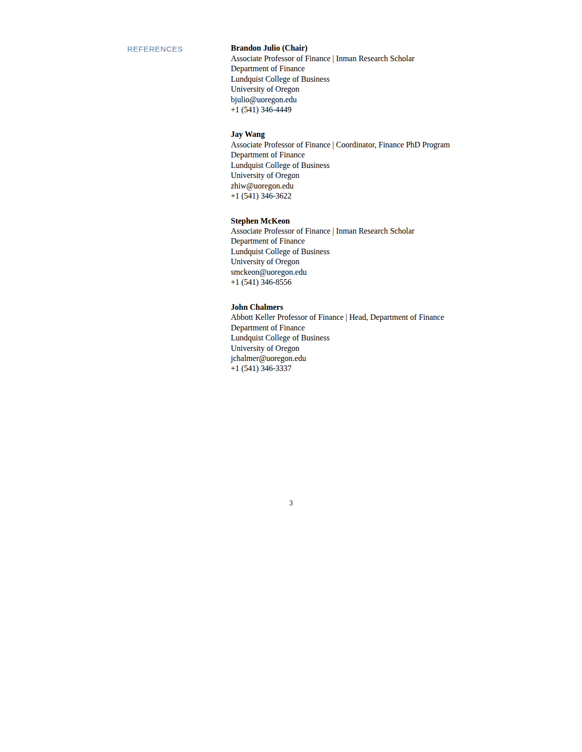REFERENCES
Brandon Julio (Chair) Associate Professor of Finance | Inman Research Scholar Department of Finance Lundquist College of Business University of Oregon bjulio@uoregon.edu +1 (541) 346-4449
Jay Wang Associate Professor of Finance | Coordinator, Finance PhD Program Department of Finance Lundquist College of Business University of Oregon zhiw@uoregon.edu +1 (541) 346-3622
Stephen McKeon Associate Professor of Finance | Inman Research Scholar Department of Finance Lundquist College of Business University of Oregon smckeon@uoregon.edu +1 (541) 346-8556
John Chalmers Abbott Keller Professor of Finance | Head, Department of Finance Department of Finance Lundquist College of Business University of Oregon jchalmer@uoregon.edu +1 (541) 346-3337
3